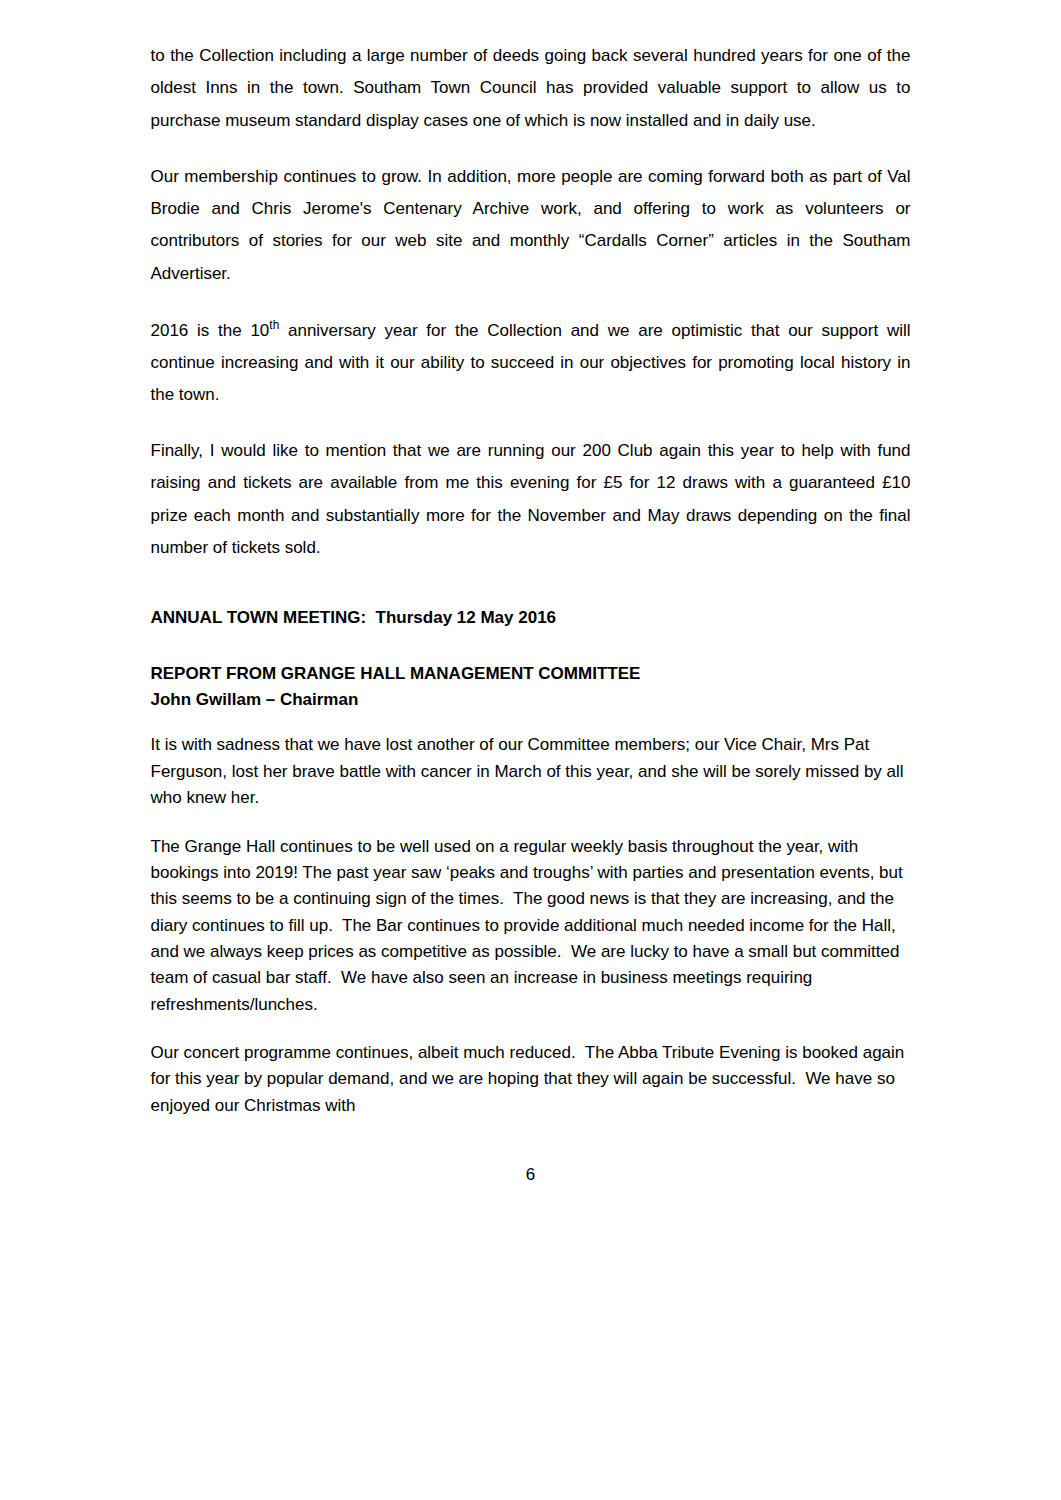to the Collection including a large number of deeds going back several hundred years for one of the oldest Inns in the town. Southam Town Council has provided valuable support to allow us to purchase museum standard display cases one of which is now installed and in daily use.
Our membership continues to grow. In addition, more people are coming forward both as part of Val Brodie and Chris Jerome's Centenary Archive work, and offering to work as volunteers or contributors of stories for our web site and monthly “Cardalls Corner” articles in the Southam Advertiser.
2016 is the 10th anniversary year for the Collection and we are optimistic that our support will continue increasing and with it our ability to succeed in our objectives for promoting local history in the town.
Finally, I would like to mention that we are running our 200 Club again this year to help with fund raising and tickets are available from me this evening for £5 for 12 draws with a guaranteed £10 prize each month and substantially more for the November and May draws depending on the final number of tickets sold.
ANNUAL TOWN MEETING: Thursday 12 May 2016
REPORT FROM GRANGE HALL MANAGEMENT COMMITTEE
John Gwillam – Chairman
It is with sadness that we have lost another of our Committee members; our Vice Chair, Mrs Pat Ferguson, lost her brave battle with cancer in March of this year, and she will be sorely missed by all who knew her.
The Grange Hall continues to be well used on a regular weekly basis throughout the year, with bookings into 2019! The past year saw ‘peaks and troughs’ with parties and presentation events, but this seems to be a continuing sign of the times. The good news is that they are increasing, and the diary continues to fill up. The Bar continues to provide additional much needed income for the Hall, and we always keep prices as competitive as possible. We are lucky to have a small but committed team of casual bar staff. We have also seen an increase in business meetings requiring refreshments/lunches.
Our concert programme continues, albeit much reduced. The Abba Tribute Evening is booked again for this year by popular demand, and we are hoping that they will again be successful. We have so enjoyed our Christmas with
6